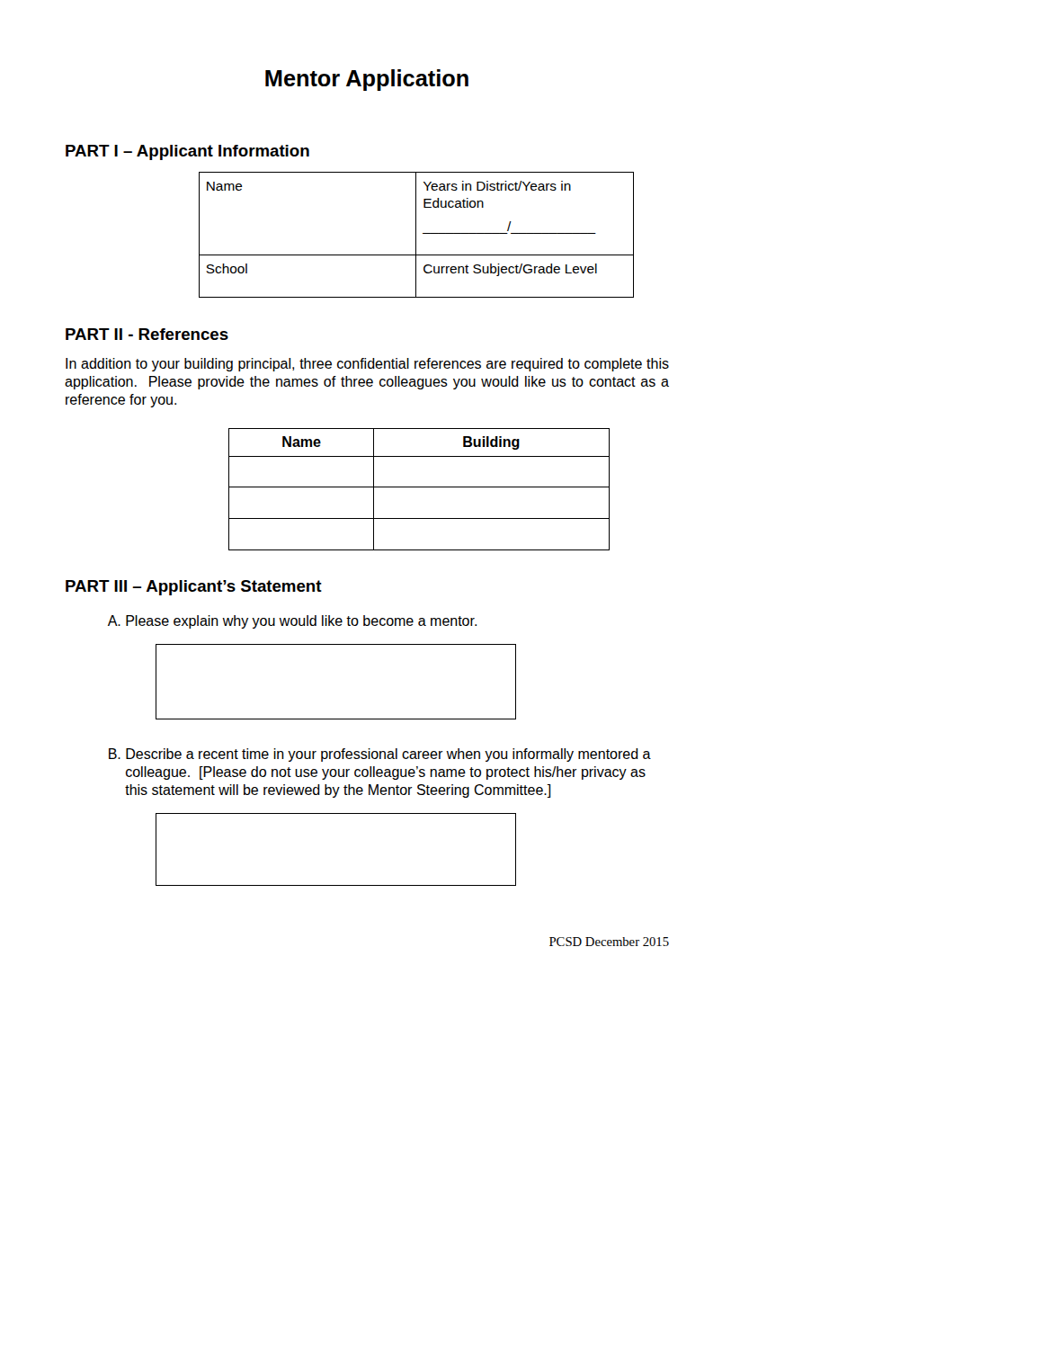Mentor Application
PART I – Applicant Information
| Name | Years in District/Years in Education ___________/___________ |
| School | Current Subject/Grade Level |
PART II - References
In addition to your building principal, three confidential references are required to complete this application. Please provide the names of three colleagues you would like us to contact as a reference for you.
| Name | Building |
| --- | --- |
PART III – Applicant’s Statement
Please explain why you would like to become a mentor.
Describe a recent time in your professional career when you informally mentored a colleague. [Please do not use your colleague’s name to protect his/her privacy as this statement will be reviewed by the Mentor Steering Committee.]
PCSD December 2015